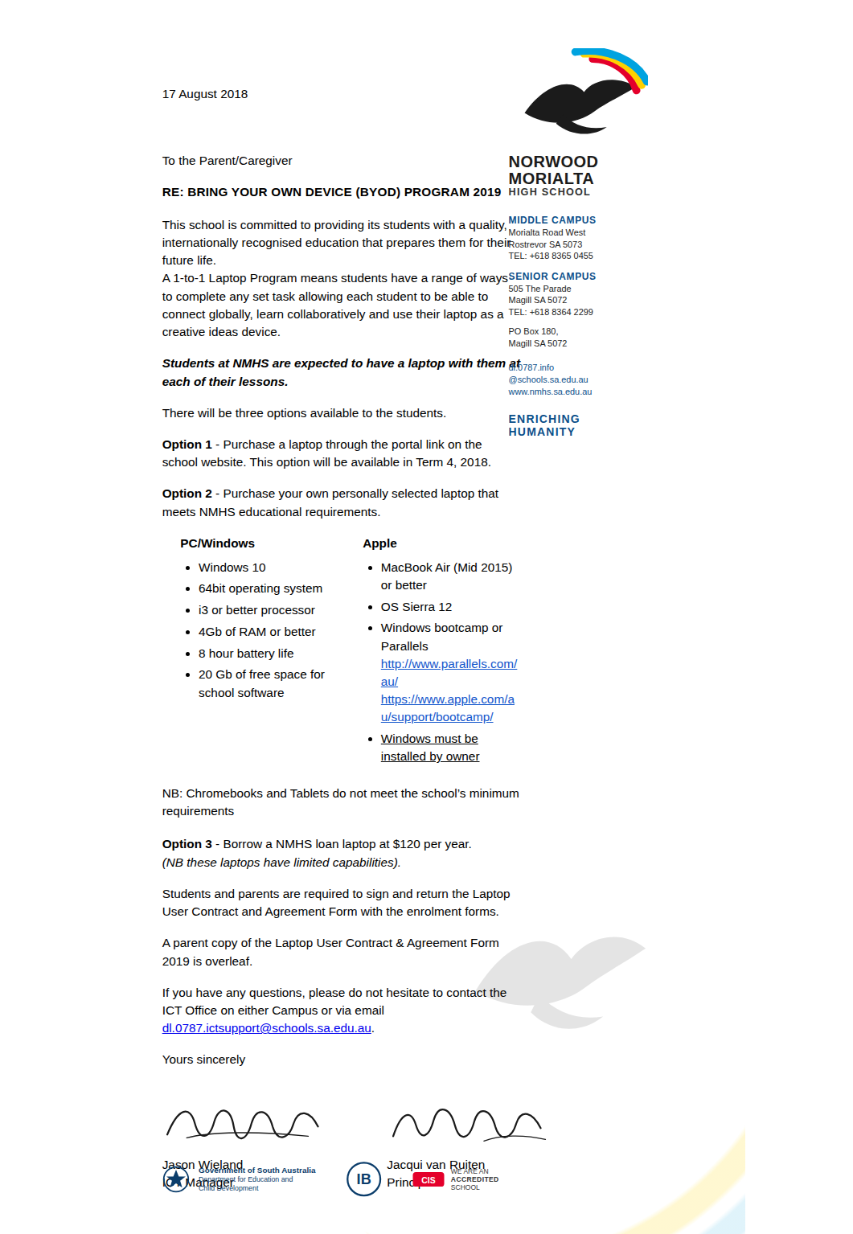NORWOOD
MORIALTA
HIGH SCHOOL
MIDDLE CAMPUS
Morialta Road West
Rostrevor SA 5073
TEL: +618 8365 0455
SENIOR CAMPUS
505 The Parade
Magill SA 5072
TEL: +618 8364 2299
PO Box 180,
Magill SA 5072
dl.0787.info
@schools.sa.edu.au
www.nmhs.sa.edu.au
ENRICHING
HUMANITY
17 August 2018
To the Parent/Caregiver
RE: BRING YOUR OWN DEVICE (BYOD) PROGRAM 2019
This school is committed to providing its students with a quality, internationally recognised education that prepares them for their future life.
A 1-to-1 Laptop Program means students have a range of ways to complete any set task allowing each student to be able to connect globally, learn collaboratively and use their laptop as a creative ideas device.
Students at NMHS are expected to have a laptop with them at each of their lessons.
There will be three options available to the students.
Option 1 - Purchase a laptop through the portal link on the school website. This option will be available in Term 4, 2018.
Option 2 - Purchase your own personally selected laptop that meets NMHS educational requirements.
PC/Windows
Windows 10
64bit operating system
i3 or better processor
4Gb of RAM or better
8 hour battery life
20 Gb of free space for school software
Apple
MacBook Air (Mid 2015) or better
OS Sierra 12
Windows bootcamp or Parallels
http://www.parallels.com/au/
https://www.apple.com/au/support/bootcamp/
Windows must be installed by owner
NB: Chromebooks and Tablets do not meet the school’s minimum requirements
Option 3 - Borrow a NMHS loan laptop at $120 per year.
(NB these laptops have limited capabilities).
Students and parents are required to sign and return the Laptop User Contract and Agreement Form with the enrolment forms.
A parent copy of the Laptop User Contract & Agreement Form 2019 is overleaf.
If you have any questions, please do not hesitate to contact the ICT Office on either Campus or via email dl.0787.ictsupport@schools.sa.edu.au.
Yours sincerely
Jason Wieland
ICT Manager
Jacqui van Ruiten
Principal
Government of South Australia Department for Education and
Child Development
IB
CIS
WE ARE AN
ACCREDITED
SCHOOL